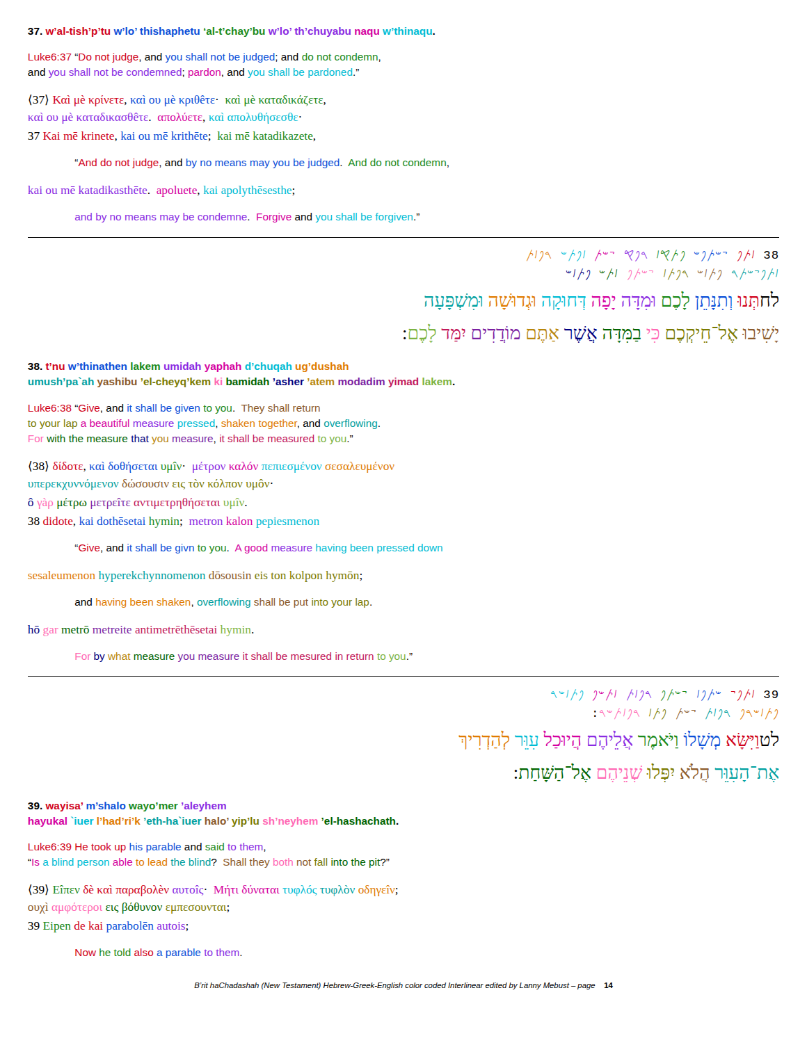37. w’al-tish’p’tu w’lo’ thishaphetu ‘al-t’chay’bu w’lo’ th’chuyabu naqu w’thinaqu.
Luke6:37 “Do not judge, and you shall not be judged; and do not condemn,
and you shall not be condemned; pardon, and you shall be pardoned.”
⟨37⟩ Καì μè κρίνετε, καì ου μè κριθêτε· καì μè καταδικάζετε,
καì ου μè καταδικασθêτε. απολύετε, καì απολυθήσεσθε·
37 Kai mē krinete, kai ou mē krithēte; kai mē katadikazete,
“And do not judge, and by no means may you be judged. And do not condemn,
kai ou mē katadikasthēte. apoluete, kai apolythēsesthe;
and by no means may be condemne. Forgive and you shall be forgiven.”
38 𐤖𐤕𐤐 𐤗𐤔𐤕𐤐𐤔 𐤐𐤕𐤒𐤖 𐤓𐤐𐤒 𐤗𐤔𐤕 𐤖𐤐𐤕𐤔 𐤓𐤐𐤖𐤕
𐤖𐤕𐤐𐤗𐤔𐤕𐤓 𐤐𐤕𐤖𐤔 𐤓𐤐𐤕𐤖 𐤗𐤔𐤕𐤐 𐤖𐤕𐤔 𐤐𐤕𐤖𐤔
לחתְּנוּ וְתִנָּתֵן לָכֶם וּמִדָּה יָפָה דְּחוּקָה וּגְדוּשָׁה וּמִשְׁפָּעָה
יָשִׁיבוּ אֶל־חֵיקְכֶם כִּי בַמִּדָּה אֲשֶׁר אַתֶּם מוֹדֲדִים יִמַּד לָכֶם:
38. t’nu w’thinathen lakem umidah yaphah d’chuqah ug’dushah
umush’pa`ah yashibu ’el-cheyq’kem ki bamidah ’asher ’atem modadim yimad lakem.
Luke6:38 “Give, and it shall be given to you. They shall return
to your lap a beautiful measure pressed, shaken together, and overflowing.
For with the measure that you measure, it shall be measured to you.”
⟨38⟩ δίδοτε, καì δοθήσεται υμîν· μέτρον καλóν πεπιεσμένον σεσαλευμένον
υπερεκχυννόμενον δώσουσιν εις τòν κόλπον υμôν·
ô γàρ μέτρω μετρεîτε αντιμετρηθήσεται υμîν.
38 didote, kai dothēsetai hymin; metron kalon pepiesmenon
“Give, and it shall be givn to you. A good measure having been pressed down
sesaleumenon hyperekchynnomenon dōsousin eis ton kolpon hymōn;
and having been shaken, overflowing shall be put into your lap.
hō gar metrō metreite antimetrēthēsetai hymin.
For by what measure you measure it shall be mesured in return to you.”
39 𐤖𐤕𐤐𐤗 𐤔𐤕𐤐𐤖 𐤗𐤔𐤕𐤐 𐤓𐤐𐤖𐤕 𐤖𐤕𐤔𐤐 𐤐𐤕𐤖𐤔𐤓
𐤐𐤕𐤖𐤔𐤓𐤐 𐤓𐤐𐤖𐤕 𐤗𐤔𐤕 𐤐𐤕𐤖 𐤓𐤐𐤖𐤕𐤔𐤓:
לטוַיִּשָּׂא מְשָׁלוֹ וַיֹּאמֶר אֲלֵיהֶם הֲיוּכַל עִוֵּר לְהַדְרִיךְ
אֶת־הָעִוֵּר הֲלֹא יִפְּלוּ שְׁנֵיהֶם אֶל־הַשָּׁחַת:
39. wayisa’ m’shalo wayo’mer ’aleyhem
hayukal `iuer l’had’ri’k ’eth-ha`iuer halo’ yip’lu sh’neyhem ’el-hashachath.
Luke6:39 He took up his parable and said to them,
“Is a blind person able to lead the blind? Shall they both not fall into the pit?”
⟨39⟩ Εîπεν δè καì παραβολèν αυτοîς· Μήτι δύναται τυφλóς τυφλòν οδηγεîν;
ουχì αμφότεροι εις βόθυνον εμπεσουνται;
39 Eipen de kai parabolēn autois;
Now he told also a parable to them.
B’rit haChadashah (New Testament) Hebrew-Greek-English color coded Interlinear edited by Lanny Mebust – page 14